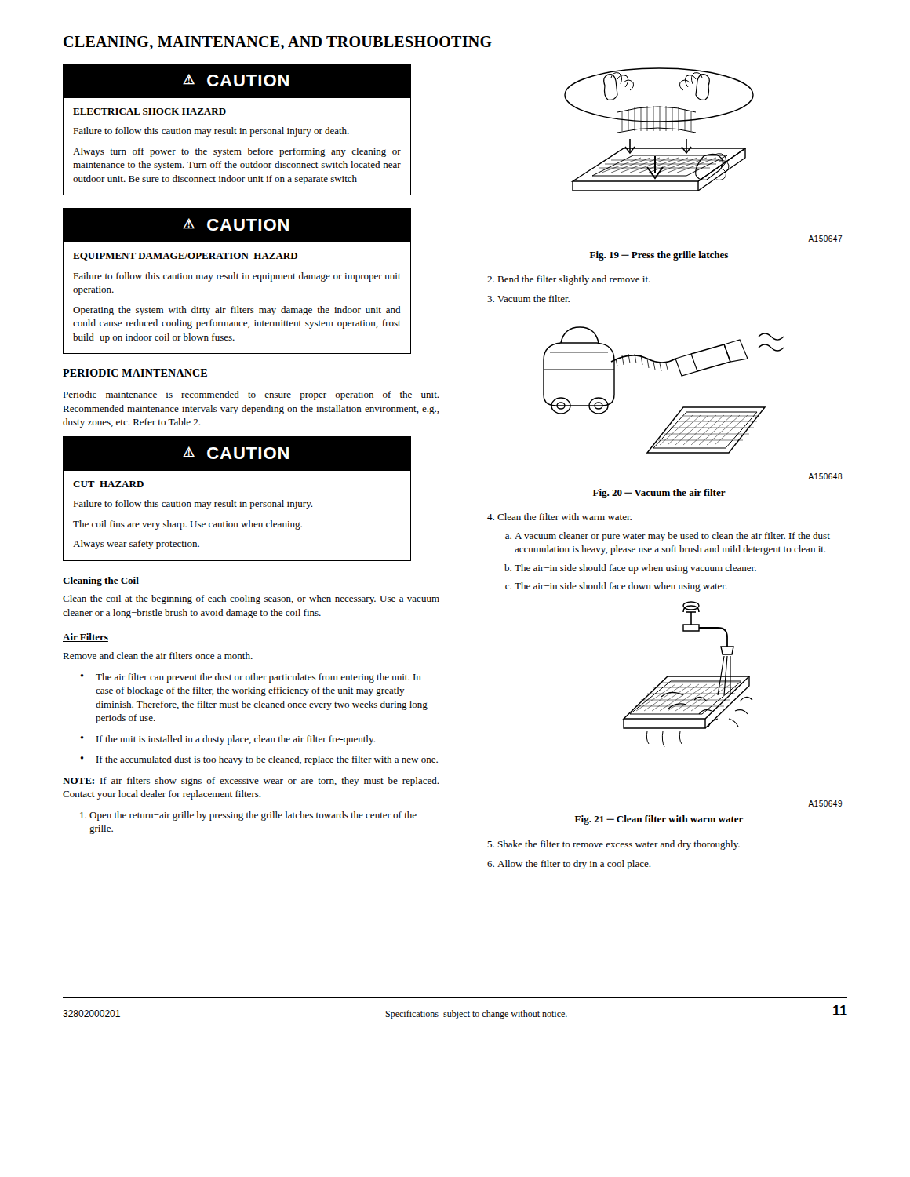CLEANING, MAINTENANCE, AND TROUBLESHOOTING
⚠CAUTION
ELECTRICAL SHOCK HAZARD
Failure to follow this caution may result in personal injury or death.
Always turn off power to the system before performing any cleaning or maintenance to the system. Turn off the outdoor disconnect switch located near outdoor unit. Be sure to disconnect indoor unit if on a separate switch
⚠CAUTION
EQUIPMENT DAMAGE/OPERATION HAZARD
Failure to follow this caution may result in equipment damage or improper unit operation.
Operating the system with dirty air filters may damage the indoor unit and could cause reduced cooling performance, intermittent system operation, frost build−up on indoor coil or blown fuses.
PERIODIC MAINTENANCE
Periodic maintenance is recommended to ensure proper operation of the unit. Recommended maintenance intervals vary depending on the installation environment, e.g., dusty zones, etc. Refer to Table 2.
⚠CAUTION
CUT HAZARD
Failure to follow this caution may result in personal injury.
The coil fins are very sharp. Use caution when cleaning.
Always wear safety protection.
Cleaning the Coil
Clean the coil at the beginning of each cooling season, or when necessary. Use a vacuum cleaner or a long−bristle brush to avoid damage to the coil fins.
Air Filters
Remove and clean the air filters once a month.
The air filter can prevent the dust or other particulates from entering the unit. In case of blockage of the filter, the working efficiency of the unit may greatly diminish. Therefore, the filter must be cleaned once every two weeks during long periods of use.
If the unit is installed in a dusty place, clean the air filter fre-quently.
If the accumulated dust is too heavy to be cleaned, replace the filter with a new one.
NOTE: If air filters show signs of excessive wear or are torn, they must be replaced. Contact your local dealer for replacement filters.
Open the return−air grille by pressing the grille latches towards the center of the grille.
A150647
Fig. 19 ─ Press the grille latches
Bend the filter slightly and remove it.
Vacuum the filter.
A150648
Fig. 20 ─ Vacuum the air filter
Clean the filter with warm water.
A vacuum cleaner or pure water may be used to clean the air filter. If the dust accumulation is heavy, please use a soft brush and mild detergent to clean it.
The air−in side should face up when using vacuum cleaner.
The air−in side should face down when using water.
A150649
Fig. 21 ─ Clean filter with warm water
Shake the filter to remove excess water and dry thoroughly.
Allow the filter to dry in a cool place.
32802000201
Specifications subject to change without notice.
11